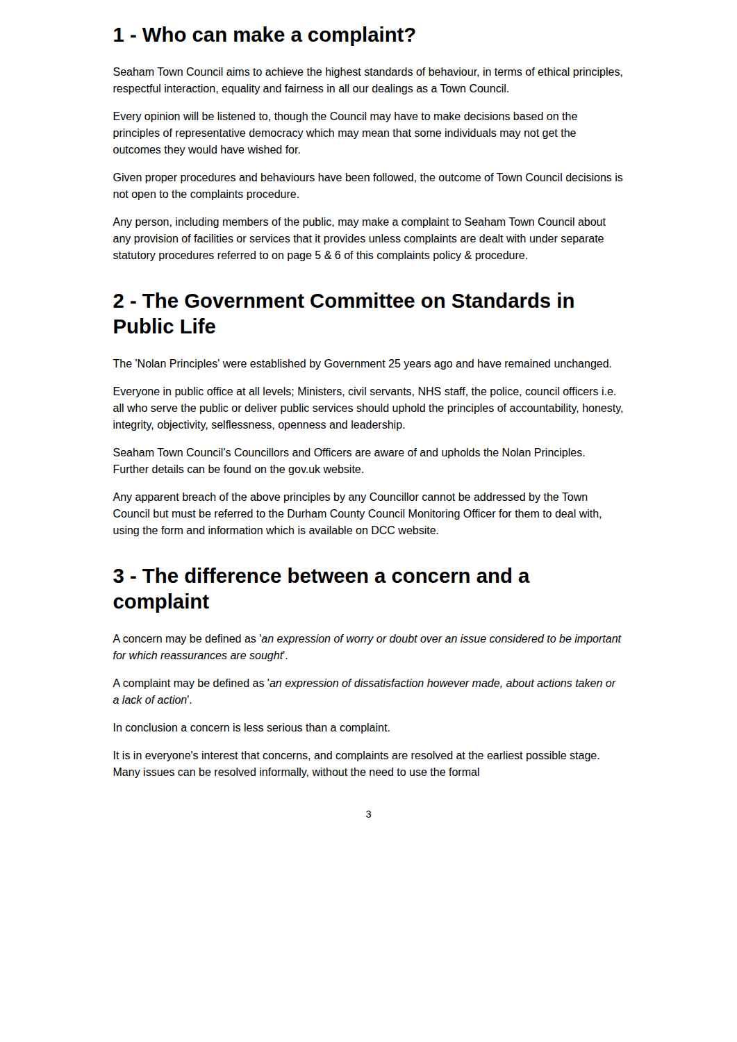1 - Who can make a complaint?
Seaham Town Council aims to achieve the highest standards of behaviour, in terms of ethical principles, respectful interaction, equality and fairness in all our dealings as a Town Council.
Every opinion will be listened to, though the Council may have to make decisions based on the principles of representative democracy which may mean that some individuals may not get the outcomes they would have wished for.
Given proper procedures and behaviours have been followed, the outcome of Town Council decisions is not open to the complaints procedure.
Any person, including members of the public, may make a complaint to Seaham Town Council about any provision of facilities or services that it provides unless complaints are dealt with under separate statutory procedures referred to on page 5 & 6 of this complaints policy & procedure.
2 - The Government Committee on Standards in Public Life
The 'Nolan Principles' were established by Government 25 years ago and have remained unchanged.
Everyone in public office at all levels; Ministers, civil servants, NHS staff, the police, council officers i.e. all who serve the public or deliver public services should uphold the principles of accountability, honesty, integrity, objectivity, selflessness, openness and leadership.
Seaham Town Council's Councillors and Officers are aware of and upholds the Nolan Principles. Further details can be found on the gov.uk website.
Any apparent breach of the above principles by any Councillor cannot be addressed by the Town Council but must be referred to the Durham County Council Monitoring Officer for them to deal with, using the form and information which is available on DCC website.
3 - The difference between a concern and a complaint
A concern may be defined as 'an expression of worry or doubt over an issue considered to be important for which reassurances are sought'.
A complaint may be defined as 'an expression of dissatisfaction however made, about actions taken or a lack of action'.
In conclusion a concern is less serious than a complaint.
It is in everyone's interest that concerns, and complaints are resolved at the earliest possible stage. Many issues can be resolved informally, without the need to use the formal
3